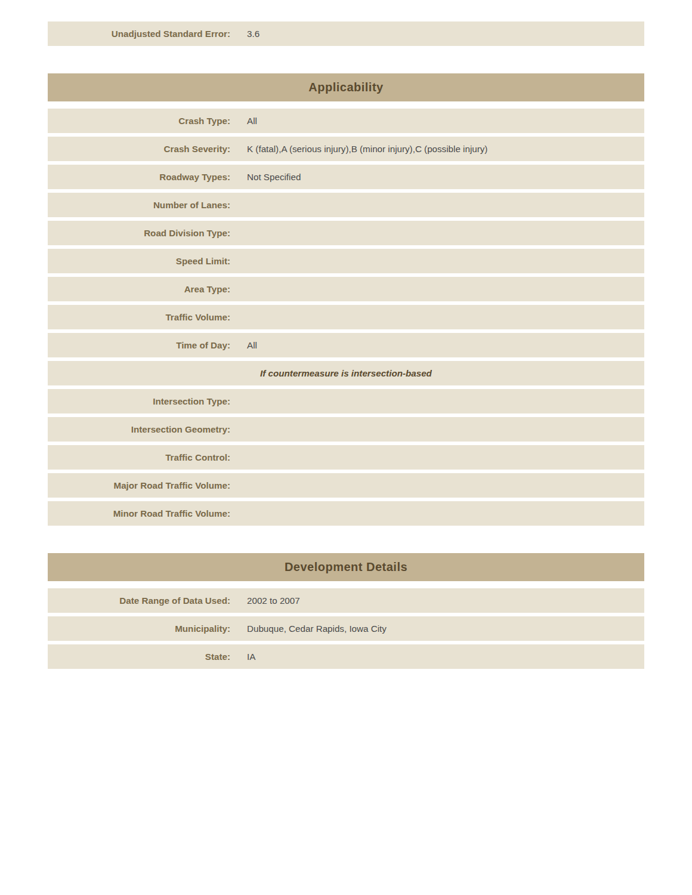| Unadjusted Standard Error: | 3.6 |
Applicability
| Crash Type: | All |
| Crash Severity: | K (fatal),A (serious injury),B (minor injury),C (possible injury) |
| Roadway Types: | Not Specified |
| Number of Lanes: | |
| Road Division Type: | |
| Speed Limit: | |
| Area Type: | |
| Traffic Volume: | |
| Time of Day: | All |
| If countermeasure is intersection-based |
| Intersection Type: | |
| Intersection Geometry: | |
| Traffic Control: | |
| Major Road Traffic Volume: | |
| Minor Road Traffic Volume: | |
Development Details
| Date Range of Data Used: | 2002 to 2007 |
| Municipality: | Dubuque, Cedar Rapids, Iowa City |
| State: | IA |